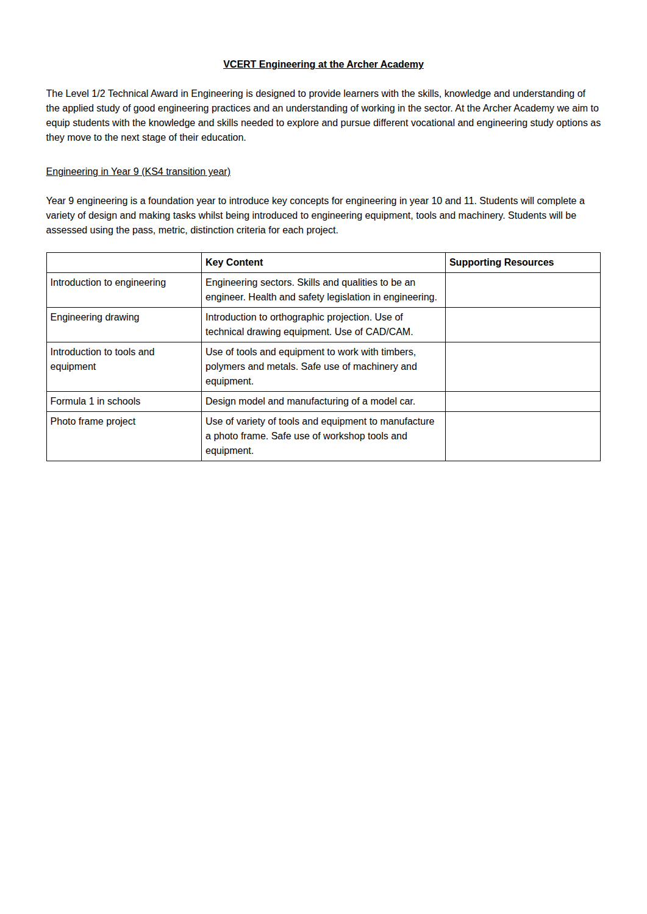VCERT Engineering at the Archer Academy
The Level 1/2 Technical Award in Engineering is designed to provide learners with the skills, knowledge and understanding of the applied study of good engineering practices and an understanding of working in the sector. At the Archer Academy we aim to equip students with the knowledge and skills needed to explore and pursue different vocational and engineering study options as they move to the next stage of their education.
Engineering in Year 9 (KS4 transition year)
Year 9 engineering is a foundation year to introduce key concepts for engineering in year 10 and 11. Students will complete a variety of design and making tasks whilst being introduced to engineering equipment, tools and machinery. Students will be assessed using the pass, metric, distinction criteria for each project.
| | Key Content | Supporting Resources |
| --- | --- | --- |
| Introduction to engineering | Engineering sectors. Skills and qualities to be an engineer. Health and safety legislation in engineering. | |
| Engineering drawing | Introduction to orthographic projection. Use of technical drawing equipment. Use of CAD/CAM. | |
| Introduction to tools and equipment | Use of tools and equipment to work with timbers, polymers and metals. Safe use of machinery and equipment. | |
| Formula 1 in schools | Design model and manufacturing of a model car. | |
| Photo frame project | Use of variety of tools and equipment to manufacture a photo frame. Safe use of workshop tools and equipment. | |